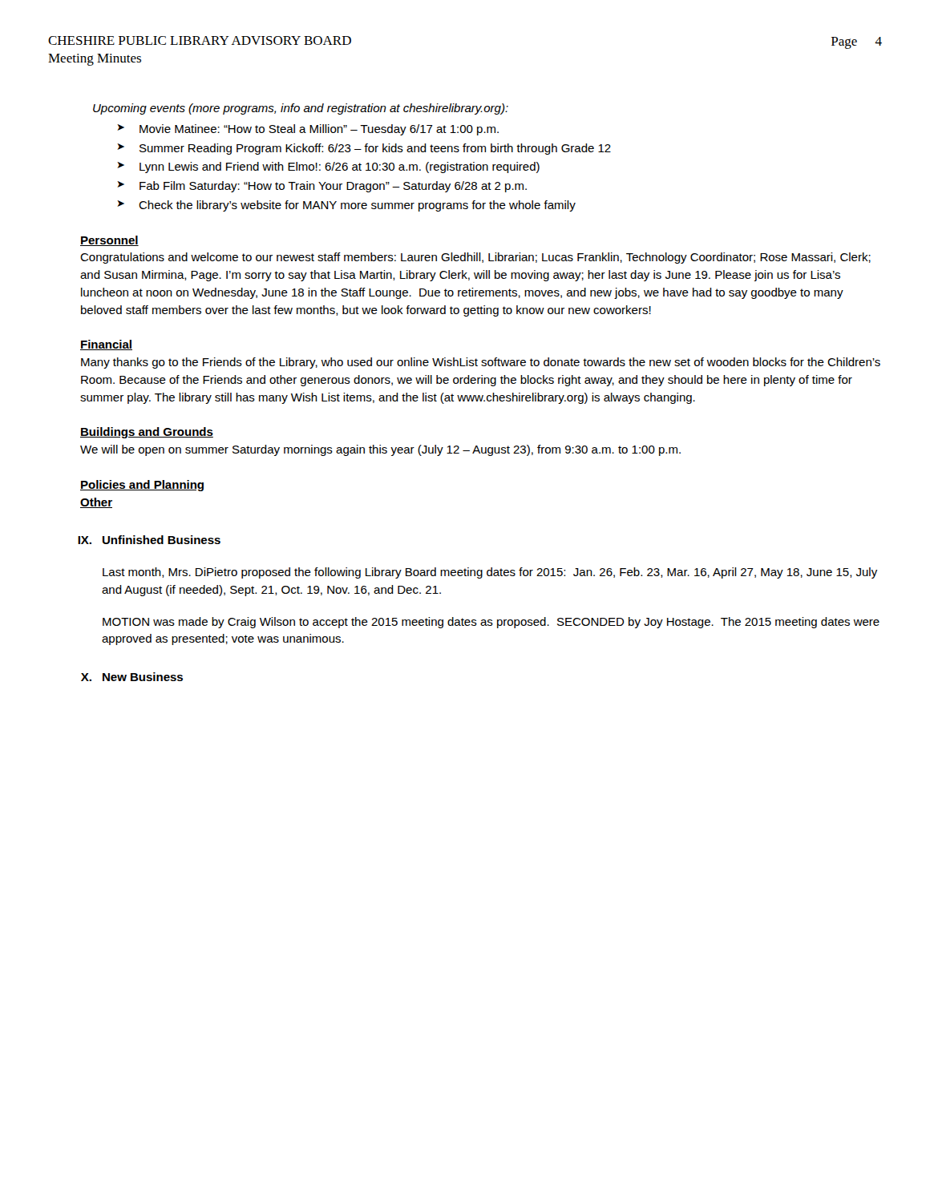CHESHIRE PUBLIC LIBRARY ADVISORY BOARD
Meeting Minutes
Page 4
Upcoming events (more programs, info and registration at cheshirelibrary.org):
Movie Matinee: “How to Steal a Million” – Tuesday 6/17 at 1:00 p.m.
Summer Reading Program Kickoff: 6/23 – for kids and teens from birth through Grade 12
Lynn Lewis and Friend with Elmo!: 6/26 at 10:30 a.m. (registration required)
Fab Film Saturday: “How to Train Your Dragon” – Saturday 6/28 at 2 p.m.
Check the library’s website for MANY more summer programs for the whole family
Personnel
Congratulations and welcome to our newest staff members: Lauren Gledhill, Librarian; Lucas Franklin, Technology Coordinator; Rose Massari, Clerk; and Susan Mirmina, Page. I’m sorry to say that Lisa Martin, Library Clerk, will be moving away; her last day is June 19. Please join us for Lisa’s luncheon at noon on Wednesday, June 18 in the Staff Lounge. Due to retirements, moves, and new jobs, we have had to say goodbye to many beloved staff members over the last few months, but we look forward to getting to know our new coworkers!
Financial
Many thanks go to the Friends of the Library, who used our online WishList software to donate towards the new set of wooden blocks for the Children’s Room. Because of the Friends and other generous donors, we will be ordering the blocks right away, and they should be here in plenty of time for summer play. The library still has many Wish List items, and the list (at www.cheshirelibrary.org) is always changing.
Buildings and Grounds
We will be open on summer Saturday mornings again this year (July 12 – August 23), from 9:30 a.m. to 1:00 p.m.
Policies and Planning
Other
IX.
Unfinished Business
Last month, Mrs. DiPietro proposed the following Library Board meeting dates for 2015: Jan. 26, Feb. 23, Mar. 16, April 27, May 18, June 15, July and August (if needed), Sept. 21, Oct. 19, Nov. 16, and Dec. 21.
MOTION was made by Craig Wilson to accept the 2015 meeting dates as proposed. SECONDED by Joy Hostage. The 2015 meeting dates were approved as presented; vote was unanimous.
X.
New Business